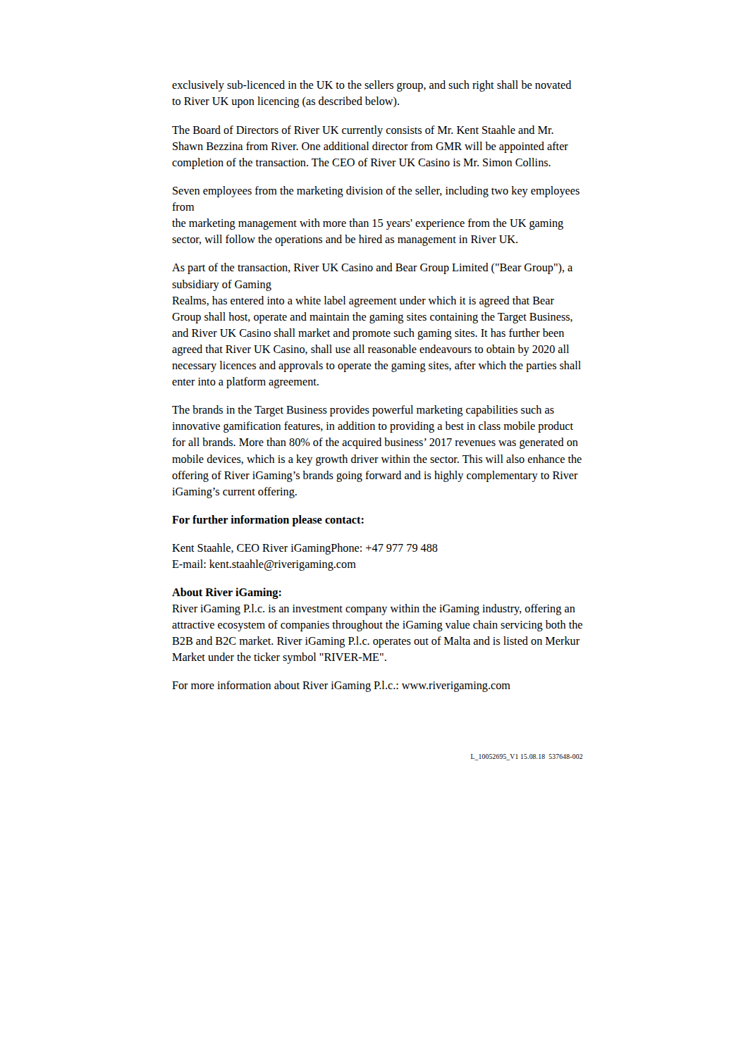exclusively sub-licenced in the UK to the sellers group, and such right shall be novated to River UK upon licencing (as described below).
The Board of Directors of River UK currently consists of Mr. Kent Staahle and Mr. Shawn Bezzina from River. One additional director from GMR will be appointed after completion of the transaction. The CEO of River UK Casino is Mr. Simon Collins.
Seven employees from the marketing division of the seller, including two key employees from
the marketing management with more than 15 years' experience from the UK gaming sector, will follow the operations and be hired as management in River UK.
As part of the transaction, River UK Casino and Bear Group Limited ("Bear Group"), a subsidiary of Gaming
Realms, has entered into a white label agreement under which it is agreed that Bear Group shall host, operate and maintain the gaming sites containing the Target Business, and River UK Casino shall market and promote such gaming sites. It has further been agreed that River UK Casino, shall use all reasonable endeavours to obtain by 2020 all necessary licences and approvals to operate the gaming sites, after which the parties shall enter into a platform agreement.
The brands in the Target Business provides powerful marketing capabilities such as innovative gamification features, in addition to providing a best in class mobile product for all brands. More than 80% of the acquired business’ 2017 revenues was generated on mobile devices, which is a key growth driver within the sector. This will also enhance the offering of River iGaming’s brands going forward and is highly complementary to River iGaming’s current offering.
For further information please contact:
Kent Staahle, CEO River iGamingPhone: +47 977 79 488
E-mail: kent.staahle@riverigaming.com
About River iGaming:
River iGaming P.l.c. is an investment company within the iGaming industry, offering an attractive ecosystem of companies throughout the iGaming value chain servicing both the B2B and B2C market. River iGaming P.l.c. operates out of Malta and is listed on Merkur Market under the ticker symbol "RIVER-ME".
For more information about River iGaming P.l.c.: www.riverigaming.com
L_10052695_V1 15.08.18 537648-002